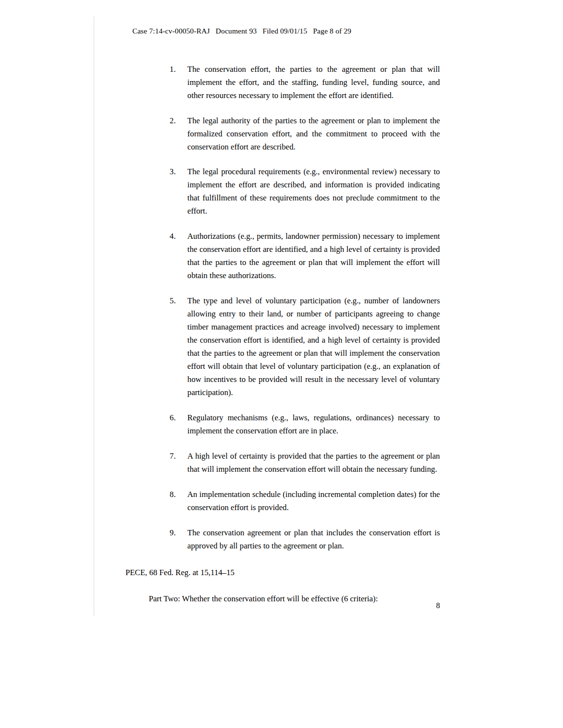Case 7:14-cv-00050-RAJ Document 93 Filed 09/01/15 Page 8 of 29
The conservation effort, the parties to the agreement or plan that will implement the effort, and the staffing, funding level, funding source, and other resources necessary to implement the effort are identified.
The legal authority of the parties to the agreement or plan to implement the formalized conservation effort, and the commitment to proceed with the conservation effort are described.
The legal procedural requirements (e.g., environmental review) necessary to implement the effort are described, and information is provided indicating that fulfillment of these requirements does not preclude commitment to the effort.
Authorizations (e.g., permits, landowner permission) necessary to implement the conservation effort are identified, and a high level of certainty is provided that the parties to the agreement or plan that will implement the effort will obtain these authorizations.
The type and level of voluntary participation (e.g., number of landowners allowing entry to their land, or number of participants agreeing to change timber management practices and acreage involved) necessary to implement the conservation effort is identified, and a high level of certainty is provided that the parties to the agreement or plan that will implement the conservation effort will obtain that level of voluntary participation (e.g., an explanation of how incentives to be provided will result in the necessary level of voluntary participation).
Regulatory mechanisms (e.g., laws, regulations, ordinances) necessary to implement the conservation effort are in place.
A high level of certainty is provided that the parties to the agreement or plan that will implement the conservation effort will obtain the necessary funding.
An implementation schedule (including incremental completion dates) for the conservation effort is provided.
The conservation agreement or plan that includes the conservation effort is approved by all parties to the agreement or plan.
PECE, 68 Fed. Reg. at 15,114–15
Part Two: Whether the conservation effort will be effective (6 criteria):
8